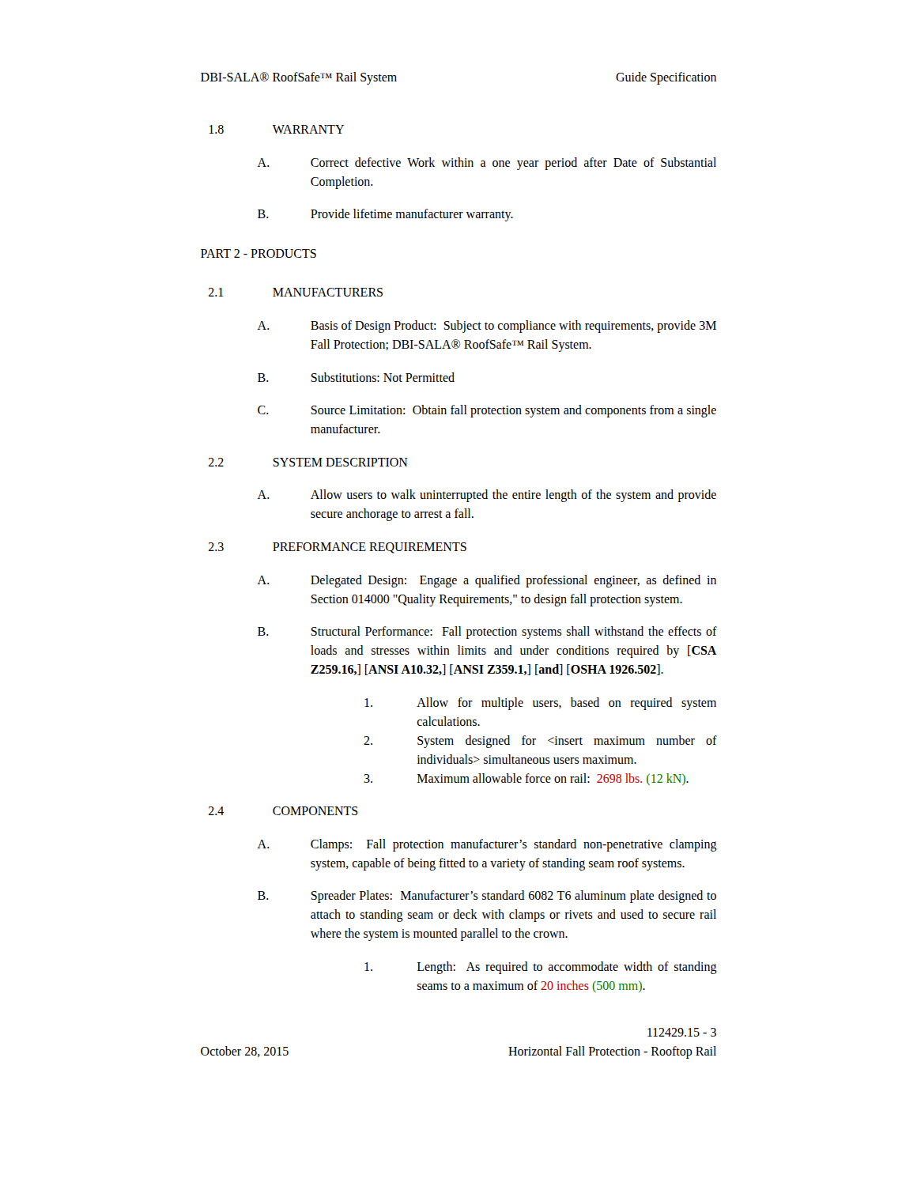DBI-SALA® RoofSafe™ Rail System
Guide Specification
1.8 WARRANTY
A. Correct defective Work within a one year period after Date of Substantial Completion.
B. Provide lifetime manufacturer warranty.
PART 2 - PRODUCTS
2.1 MANUFACTURERS
A. Basis of Design Product: Subject to compliance with requirements, provide 3M Fall Protection; DBI-SALA® RoofSafe™ Rail System.
B. Substitutions: Not Permitted
C. Source Limitation: Obtain fall protection system and components from a single manufacturer.
2.2 SYSTEM DESCRIPTION
A. Allow users to walk uninterrupted the entire length of the system and provide secure anchorage to arrest a fall.
2.3 PREFORMANCE REQUIREMENTS
A. Delegated Design: Engage a qualified professional engineer, as defined in Section 014000 "Quality Requirements," to design fall protection system.
B. Structural Performance: Fall protection systems shall withstand the effects of loads and stresses within limits and under conditions required by [CSA Z259.16,] [ANSI A10.32,] [ANSI Z359.1,] [and] [OSHA 1926.502].
1. Allow for multiple users, based on required system calculations.
2. System designed for <insert maximum number of individuals> simultaneous users maximum.
3. Maximum allowable force on rail: 2698 lbs. (12 kN).
2.4 COMPONENTS
A. Clamps: Fall protection manufacturer’s standard non-penetrative clamping system, capable of being fitted to a variety of standing seam roof systems.
B. Spreader Plates: Manufacturer’s standard 6082 T6 aluminum plate designed to attach to standing seam or deck with clamps or rivets and used to secure rail where the system is mounted parallel to the crown.
1. Length: As required to accommodate width of standing seams to a maximum of 20 inches (500 mm).
October 28, 2015
112429.15 - 3
Horizontal Fall Protection - Rooftop Rail